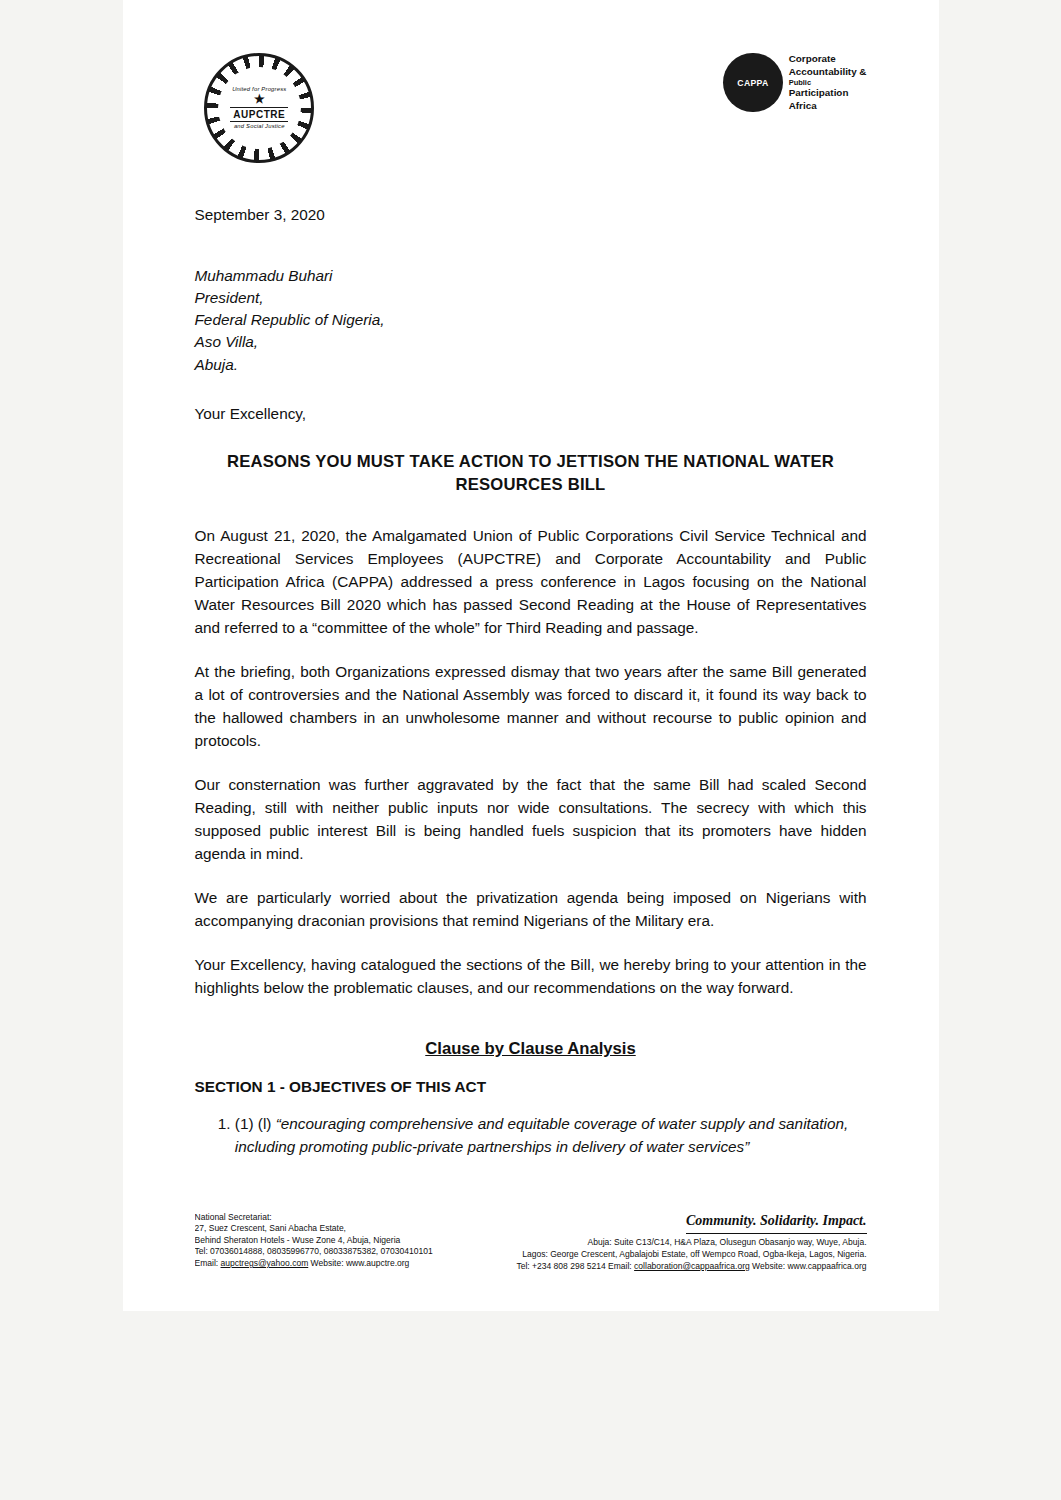United for Progress ★ AUPCTRE and Social Justice
CAPPA
Corporate
Accountability &
Public Participation
Africa
September 3, 2020
Muhammadu Buhari
President,
Federal Republic of Nigeria,
Aso Villa,
Abuja.
Your Excellency,
Reasons You Must Take Action to Jettison the National Water Resources Bill
On August 21, 2020, the Amalgamated Union of Public Corporations Civil Service Technical and Recreational Services Employees (AUPCTRE) and Corporate Accountability and Public Participation Africa (CAPPA) addressed a press conference in Lagos focusing on the National Water Resources Bill 2020 which has passed Second Reading at the House of Representatives and referred to a “committee of the whole” for Third Reading and passage.
At the briefing, both Organizations expressed dismay that two years after the same Bill generated a lot of controversies and the National Assembly was forced to discard it, it found its way back to the hallowed chambers in an unwholesome manner and without recourse to public opinion and protocols.
Our consternation was further aggravated by the fact that the same Bill had scaled Second Reading, still with neither public inputs nor wide consultations. The secrecy with which this supposed public interest Bill is being handled fuels suspicion that its promoters have hidden agenda in mind.
We are particularly worried about the privatization agenda being imposed on Nigerians with accompanying draconian provisions that remind Nigerians of the Military era.
Your Excellency, having catalogued the sections of the Bill, we hereby bring to your attention in the highlights below the problematic clauses, and our recommendations on the way forward.
Clause by Clause Analysis
Section 1 - Objectives of this Act
(1) (l) “encouraging comprehensive and equitable coverage of water supply and sanitation, including promoting public-private partnerships in delivery of water services”
National Secretariat:
27, Suez Crescent, Sani Abacha Estate,
Behind Sheraton Hotels - Wuse Zone 4, Abuja, Nigeria
Tel: 07036014888, 08035996770, 08033875382, 07030410101
Email: aupctregs@yahoo.com Website: www.aupctre.org
Community. Solidarity. Impact.
Abuja: Suite C13/C14, H&A Plaza, Olusegun Obasanjo way, Wuye, Abuja.
Lagos: George Crescent, Agbalajobi Estate, off Wempco Road, Ogba-Ikeja, Lagos, Nigeria.
Tel: +234 808 298 5214 Email: collaboration@cappaafrica.org Website: www.cappaafrica.org